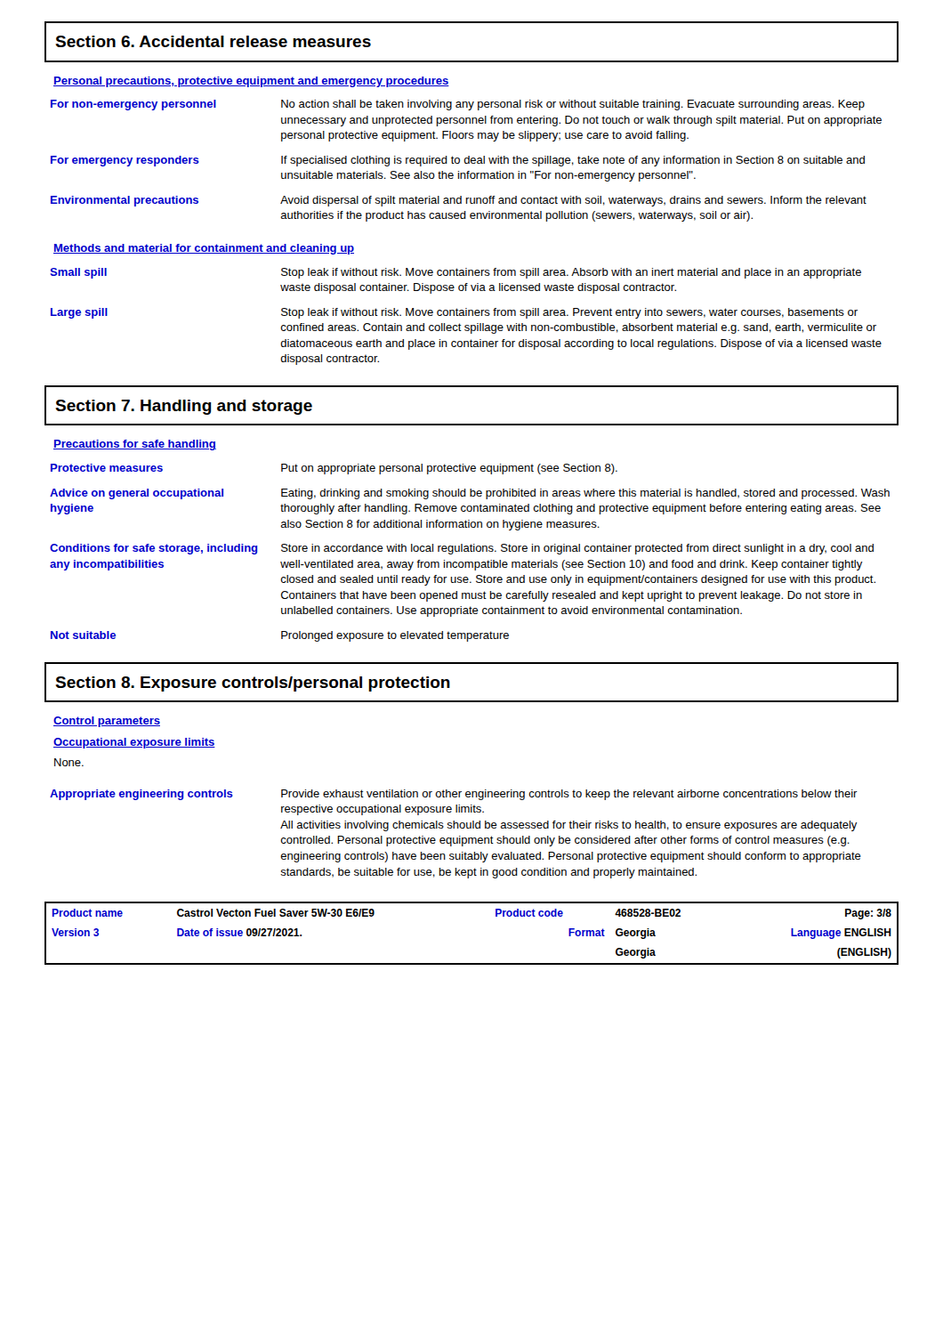Section 6. Accidental release measures
Personal precautions, protective equipment and emergency procedures
| For non-emergency personnel | No action shall be taken involving any personal risk or without suitable training. Evacuate surrounding areas. Keep unnecessary and unprotected personnel from entering. Do not touch or walk through spilt material. Put on appropriate personal protective equipment. Floors may be slippery; use care to avoid falling. |
| For emergency responders | If specialised clothing is required to deal with the spillage, take note of any information in Section 8 on suitable and unsuitable materials. See also the information in "For non-emergency personnel". |
| Environmental precautions | Avoid dispersal of spilt material and runoff and contact with soil, waterways, drains and sewers. Inform the relevant authorities if the product has caused environmental pollution (sewers, waterways, soil or air). |
Methods and material for containment and cleaning up
| Small spill | Stop leak if without risk. Move containers from spill area. Absorb with an inert material and place in an appropriate waste disposal container. Dispose of via a licensed waste disposal contractor. |
| Large spill | Stop leak if without risk. Move containers from spill area. Prevent entry into sewers, water courses, basements or confined areas. Contain and collect spillage with non-combustible, absorbent material e.g. sand, earth, vermiculite or diatomaceous earth and place in container for disposal according to local regulations. Dispose of via a licensed waste disposal contractor. |
Section 7. Handling and storage
Precautions for safe handling
| Protective measures | Put on appropriate personal protective equipment (see Section 8). |
| Advice on general occupational hygiene | Eating, drinking and smoking should be prohibited in areas where this material is handled, stored and processed. Wash thoroughly after handling. Remove contaminated clothing and protective equipment before entering eating areas. See also Section 8 for additional information on hygiene measures. |
| Conditions for safe storage, including any incompatibilities | Store in accordance with local regulations. Store in original container protected from direct sunlight in a dry, cool and well-ventilated area, away from incompatible materials (see Section 10) and food and drink. Keep container tightly closed and sealed until ready for use. Store and use only in equipment/containers designed for use with this product. Containers that have been opened must be carefully resealed and kept upright to prevent leakage. Do not store in unlabelled containers. Use appropriate containment to avoid environmental contamination. |
| Not suitable | Prolonged exposure to elevated temperature |
Section 8. Exposure controls/personal protection
Control parameters
Occupational exposure limits
None.
| Appropriate engineering controls | Provide exhaust ventilation or other engineering controls to keep the relevant airborne concentrations below their respective occupational exposure limits. All activities involving chemicals should be assessed for their risks to health, to ensure exposures are adequately controlled. Personal protective equipment should only be considered after other forms of control measures (e.g. engineering controls) have been suitably evaluated. Personal protective equipment should conform to appropriate standards, be suitable for use, be kept in good condition and properly maintained. |
| Product name | Castrol Vecton Fuel Saver 5W-30 E6/E9 | Product code | 468528-BE02 | Page: 3/8 |
| Version 3 | Date of issue 09/27/2021. | Format | Georgia | Language ENGLISH |
| | | | Georgia | (ENGLISH) |